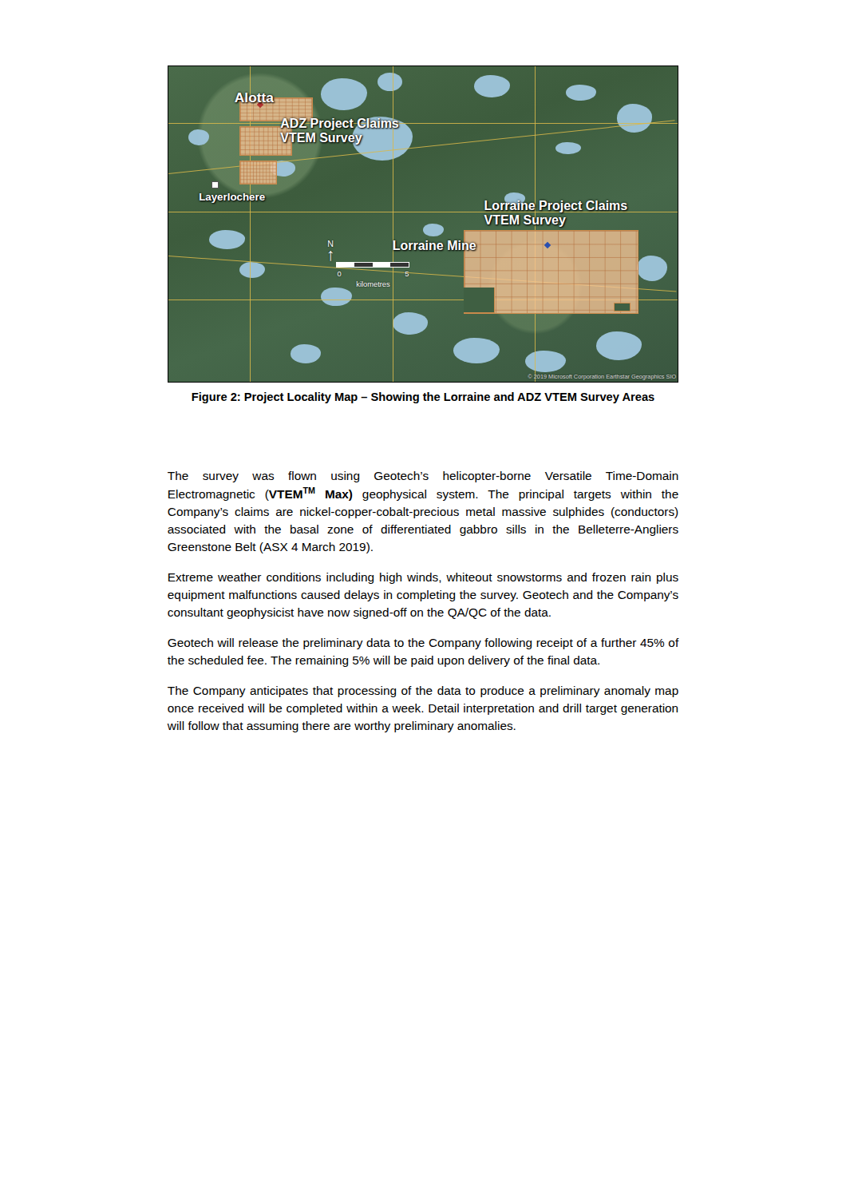Alotta
Layerlochere
ADZ Project Claims
VTEM Survey
Lorraine Project Claims
VTEM Survey
Lorraine Mine
N↑
05
kilometres
© 2019 Microsoft Corporation Earthstar Geographics SIO
Figure 2: Project Locality Map – Showing the Lorraine and ADZ VTEM Survey Areas
The survey was flown using Geotech’s helicopter-borne Versatile Time-Domain Electromagnetic (VTEMTM Max) geophysical system. The principal targets within the Company’s claims are nickel-copper-cobalt-precious metal massive sulphides (conductors) associated with the basal zone of differentiated gabbro sills in the Belleterre-Angliers Greenstone Belt (ASX 4 March 2019).
Extreme weather conditions including high winds, whiteout snowstorms and frozen rain plus equipment malfunctions caused delays in completing the survey. Geotech and the Company’s consultant geophysicist have now signed-off on the QA/QC of the data.
Geotech will release the preliminary data to the Company following receipt of a further 45% of the scheduled fee. The remaining 5% will be paid upon delivery of the final data.
The Company anticipates that processing of the data to produce a preliminary anomaly map once received will be completed within a week. Detail interpretation and drill target generation will follow that assuming there are worthy preliminary anomalies.